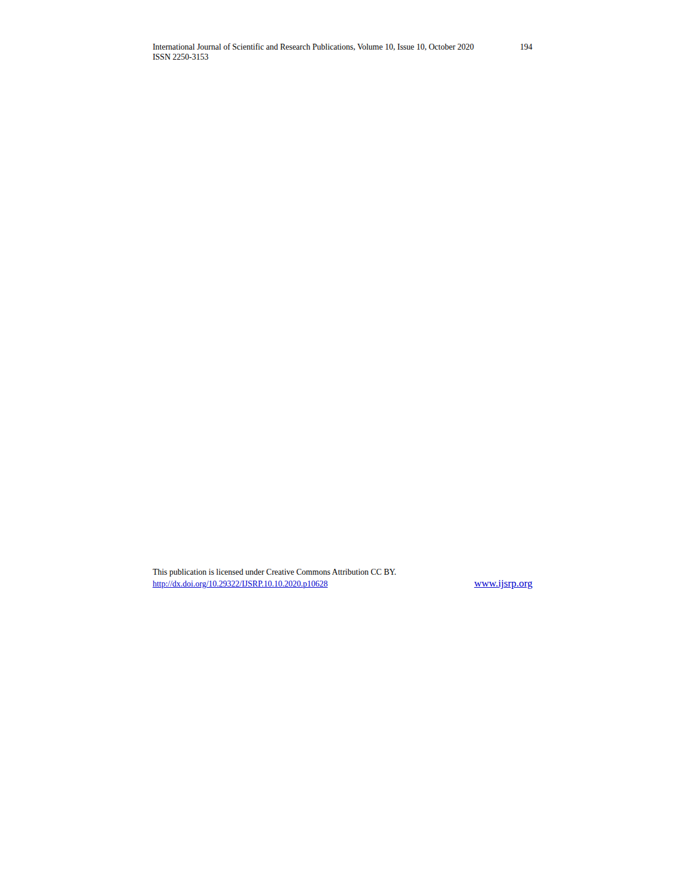International Journal of Scientific and Research Publications, Volume 10, Issue 10, October 2020 ISSN 2250-3153
194
This publication is licensed under Creative Commons Attribution CC BY.
http://dx.doi.org/10.29322/IJSRP.10.10.2020.p10628 www.ijsrp.org